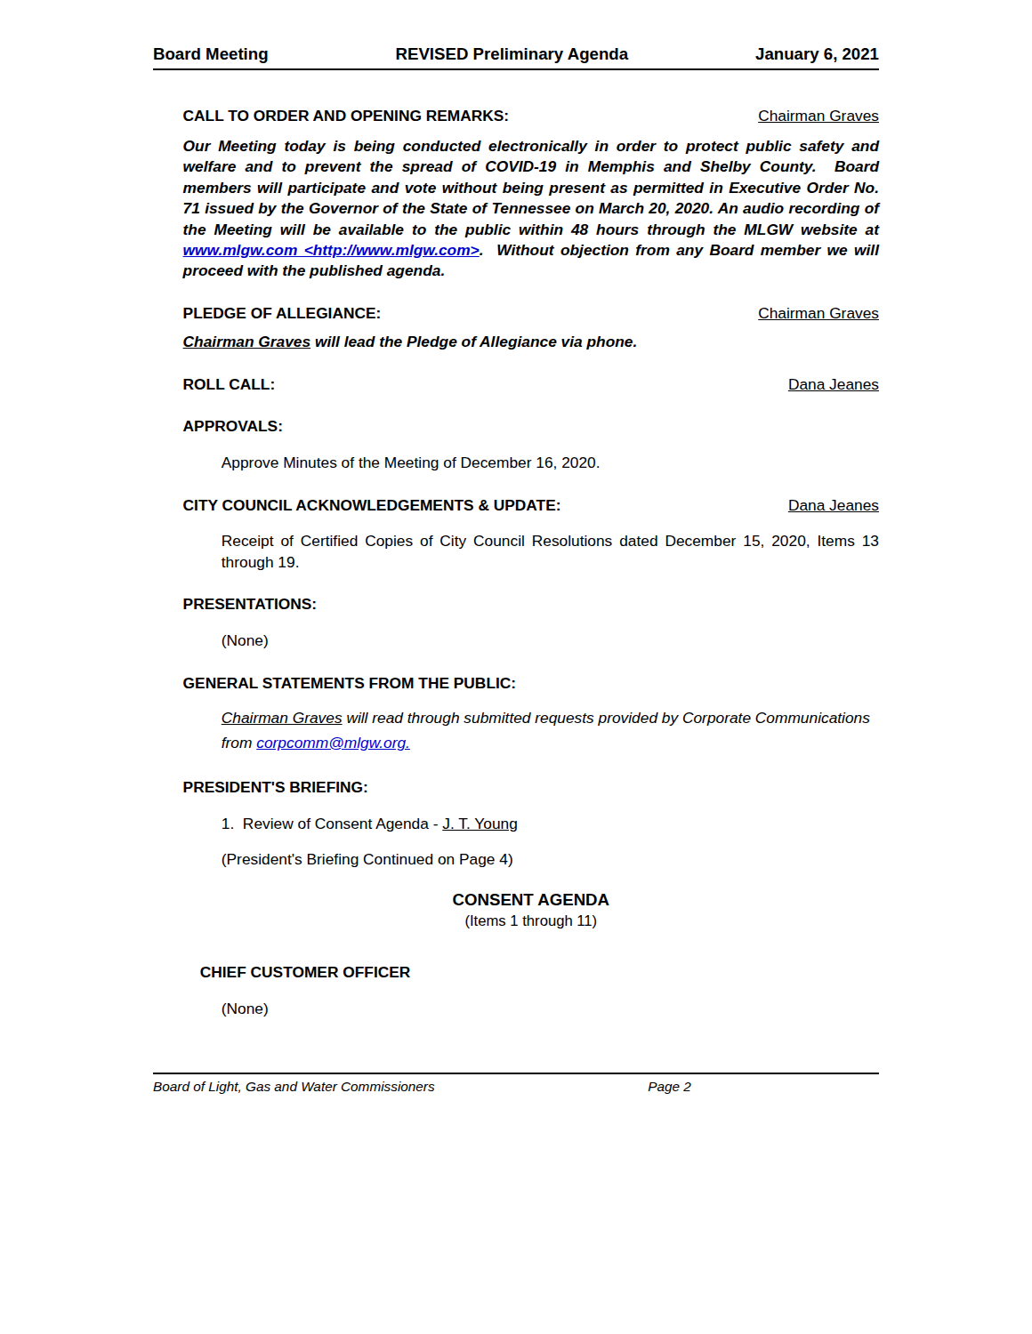Board Meeting REVISED Preliminary Agenda January 6, 2021
Call to Order and Opening Remarks: Chairman Graves
Our Meeting today is being conducted electronically in order to protect public safety and welfare and to prevent the spread of COVID-19 in Memphis and Shelby County. Board members will participate and vote without being present as permitted in Executive Order No. 71 issued by the Governor of the State of Tennessee on March 20, 2020. An audio recording of the Meeting will be available to the public within 48 hours through the MLGW website at www.mlgw.com <http://www.mlgw.com>. Without objection from any Board member we will proceed with the published agenda.
Pledge of Allegiance: Chairman Graves
Chairman Graves will lead the Pledge of Allegiance via phone.
Roll Call: Dana Jeanes
Approvals:
Approve Minutes of the Meeting of December 16, 2020.
City Council Acknowledgements & Update: Dana Jeanes
Receipt of Certified Copies of City Council Resolutions dated December 15, 2020, Items 13 through 19.
Presentations:
(None)
General Statements from the Public:
Chairman Graves will read through submitted requests provided by Corporate Communications from corpcomm@mlgw.org.
President's Briefing:
1. Review of Consent Agenda - J. T. Young
(President's Briefing Continued on Page 4)
Consent Agenda
(Items 1 through 11)
Chief Customer Officer
(None)
Board of Light, Gas and Water Commissioners Page 2